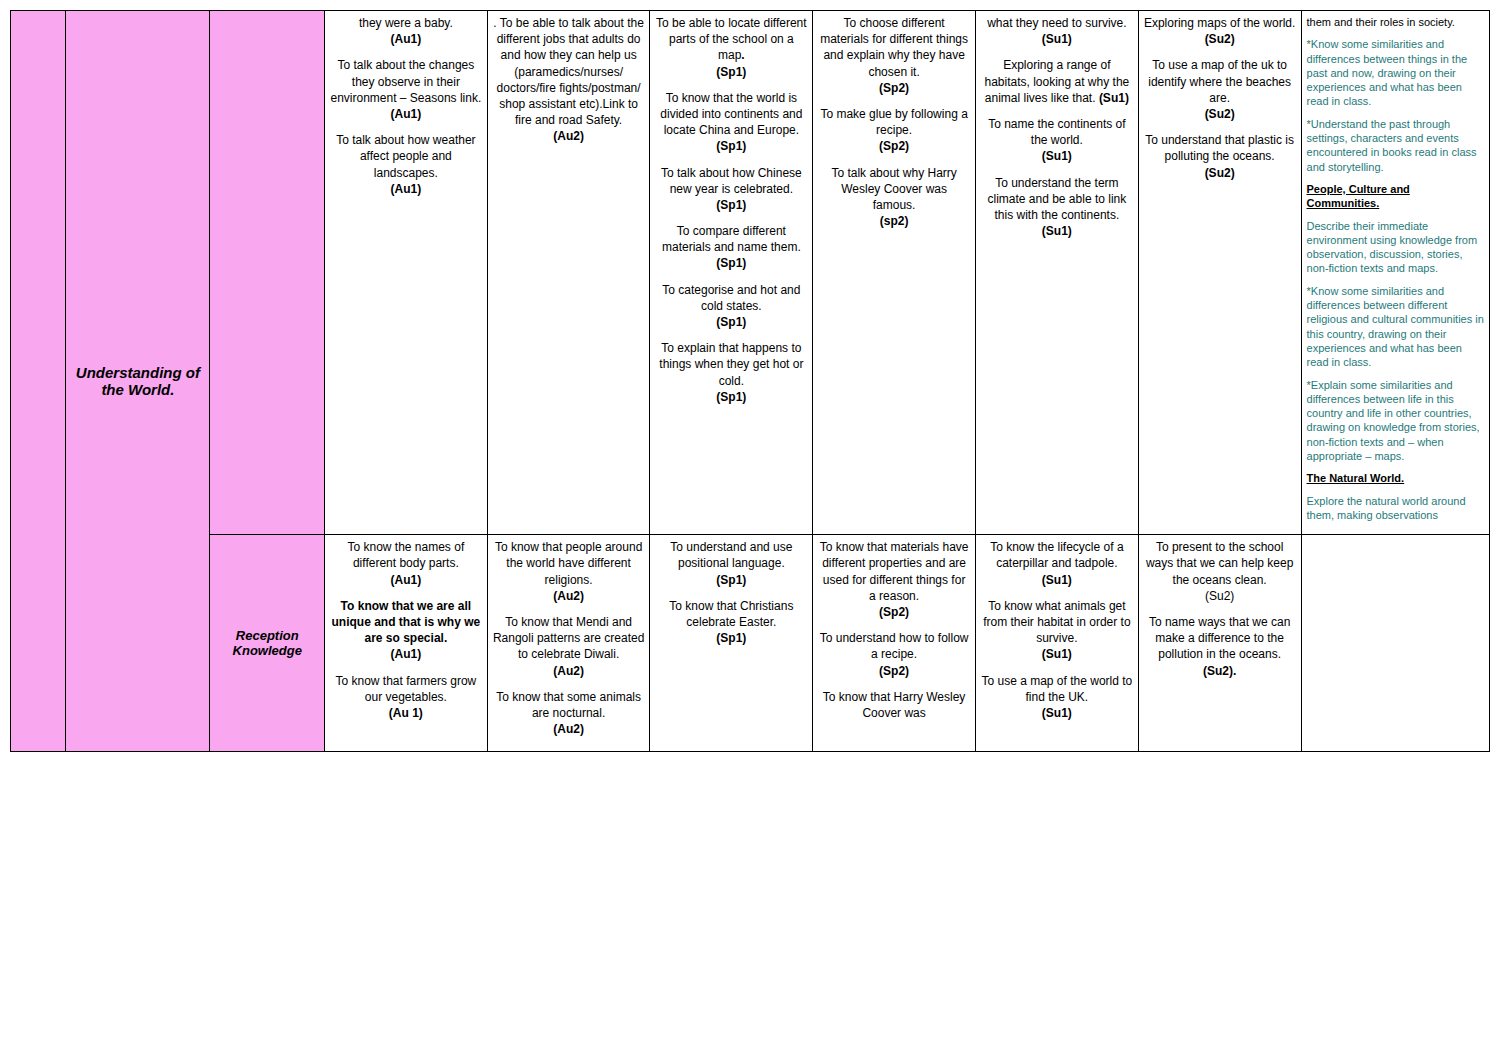| | Understanding of the World. | | they were a baby. (Au1) To talk about the changes they observe in their environment – Seasons link. (Au1) To talk about how weather affect people and landscapes. (Au1) | . To be able to talk about the different jobs that adults do and how they can help us (paramedics/nurses/ doctors/fire fights/postman/ shop assistant etc).Link to fire and road Safety. (Au2) | To be able to locate different parts of the school on a map . (Sp1) To know that the world is divided into continents and locate China and Europe. (Sp1) To talk about how Chinese new year is celebrated. (Sp1) To compare different materials and name them. (Sp1) To categorise and hot and cold states. (Sp1) To explain that happens to things when they get hot or cold. (Sp1) | To choose different materials for different things and explain why they have chosen it. (Sp2) To make glue by following a recipe. (Sp2) To talk about why Harry Wesley Coover was famous. (sp2) | what they need to survive. (Su1) Exploring a range of habitats, looking at why the animal lives like that. (Su1) To name the continents of the world. (Su1) To understand the term climate and be able to link this with the continents. (Su1) | Exploring maps of the world. (Su2) To use a map of the uk to identify where the beaches are. (Su2) To understand that plastic is polluting the oceans. (Su2) | them and their roles in society. *Know some similarities and differences between things in the past and now, drawing on their experiences and what has been read in class. *Understand the past through settings, characters and events encountered in books read in class and storytelling. People, Culture and Communities. Describe their immediate environment using knowledge from observation, discussion, stories, non-fiction texts and maps. *Know some similarities and differences between different religious and cultural communities in this country, drawing on their experiences and what has been read in class. *Explain some similarities and differences between life in this country and life in other countries, drawing on knowledge from stories, non-fiction texts and – when appropriate – maps. The Natural World. Explore the natural world around them, making observations |
| Reception Knowledge | To know the names of different body parts. (Au1) To know that we are all unique and that is why we are so special. (Au1) To know that farmers grow our vegetables. (Au 1) | To know that people around the world have different religions. (Au2) To know that Mendi and Rangoli patterns are created to celebrate Diwali. (Au2) To know that some animals are nocturnal. (Au2) | To understand and use positional language. (Sp1) To know that Christians celebrate Easter. (Sp1) | To know that materials have different properties and are used for different things for a reason. (Sp2) To understand how to follow a recipe. (Sp2) To know that Harry Wesley Coover was | To know the lifecycle of a caterpillar and tadpole. (Su1) To know what animals get from their habitat in order to survive. (Su1) To use a map of the world to find the UK. (Su1) | To present to the school ways that we can help keep the oceans clean. (Su2) To name ways that we can make a difference to the pollution in the oceans. (Su2). | |